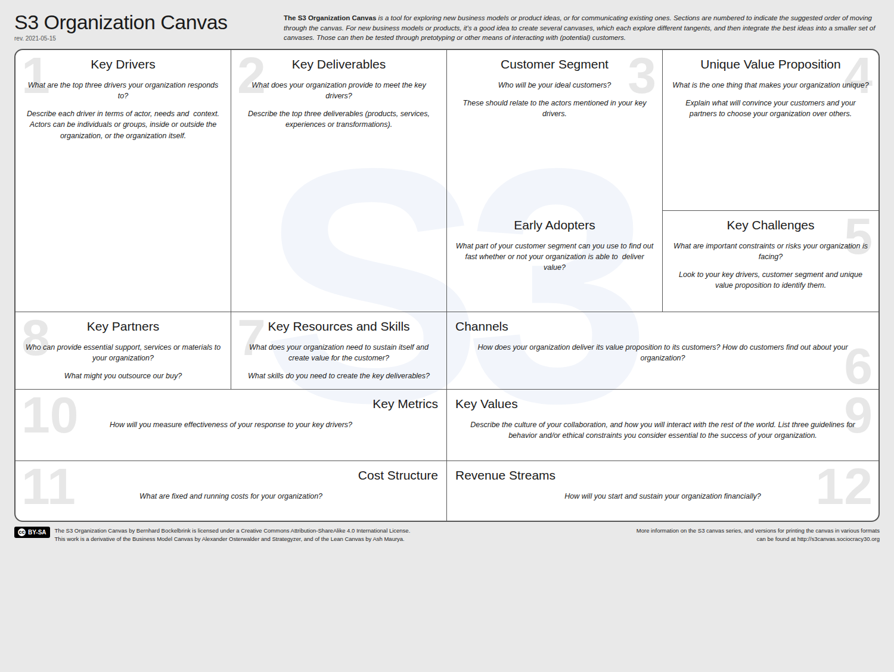S3 Organization Canvas
rev. 2021-05-15
The S3 Organization Canvas is a tool for exploring new business models or product ideas, or for communicating existing ones. Sections are numbered to indicate the suggested order of moving through the canvas. For new business models or products, it's a good idea to create several canvases, which each explore different tangents, and then integrate the best ideas into a smaller set of canvases. Those can then be tested through pretotyping or other means of interacting with (potential) customers.
1
Key Drivers
What are the top three drivers your organization responds to?
Describe each driver in terms of actor, needs and context. Actors can be individuals or groups, inside or outside the organization, or the organization itself.
2
Key Deliverables
What does your organization provide to meet the key drivers?
Describe the top three deliverables (products, services, experiences or transformations).
3
Customer Segment
Who will be your ideal customers?
These should relate to the actors mentioned in your key drivers.
4
Unique Value Proposition
What is the one thing that makes your organization unique?
Explain what will convince your customers and your partners to choose your organization over others.
Early Adopters
What part of your customer segment can you use to find out fast whether or not your organization is able to deliver value?
5
Key Challenges
What are important constraints or risks your organization is facing?
Look to your key drivers, customer segment and unique value proposition to identify them.
8
Key Partners
Who can provide essential support, services or materials to your organization?
What might you outsource our buy?
7
Key Resources and Skills
What does your organization need to sustain itself and create value for the customer?
What skills do you need to create the key deliverables?
6
Channels
How does your organization deliver its value proposition to its customers? How do customers find out about your organization?
10
Key Metrics
How will you measure effectiveness of your response to your key drivers?
9
Key Values
Describe the culture of your collaboration, and how you will interact with the rest of the world. List three guidelines for behavior and/or ethical constraints you consider essential to the success of your organization.
11
Cost Structure
What are fixed and running costs for your organization?
12
Revenue Streams
How will you start and sustain your organization financially?
cc BY-SA
The S3 Organization Canvas by Bernhard Bockelbrink is licensed under a Creative Commons Attribution-ShareAlike 4.0 International License.
This work is a derivative of the Business Model Canvas by Alexander Osterwalder and Strategyzer, and of the Lean Canvas by Ash Maurya.
More information on the S3 canvas series, and versions for printing the canvas in various formats can be found at http://s3canvas.sociocracy30.org